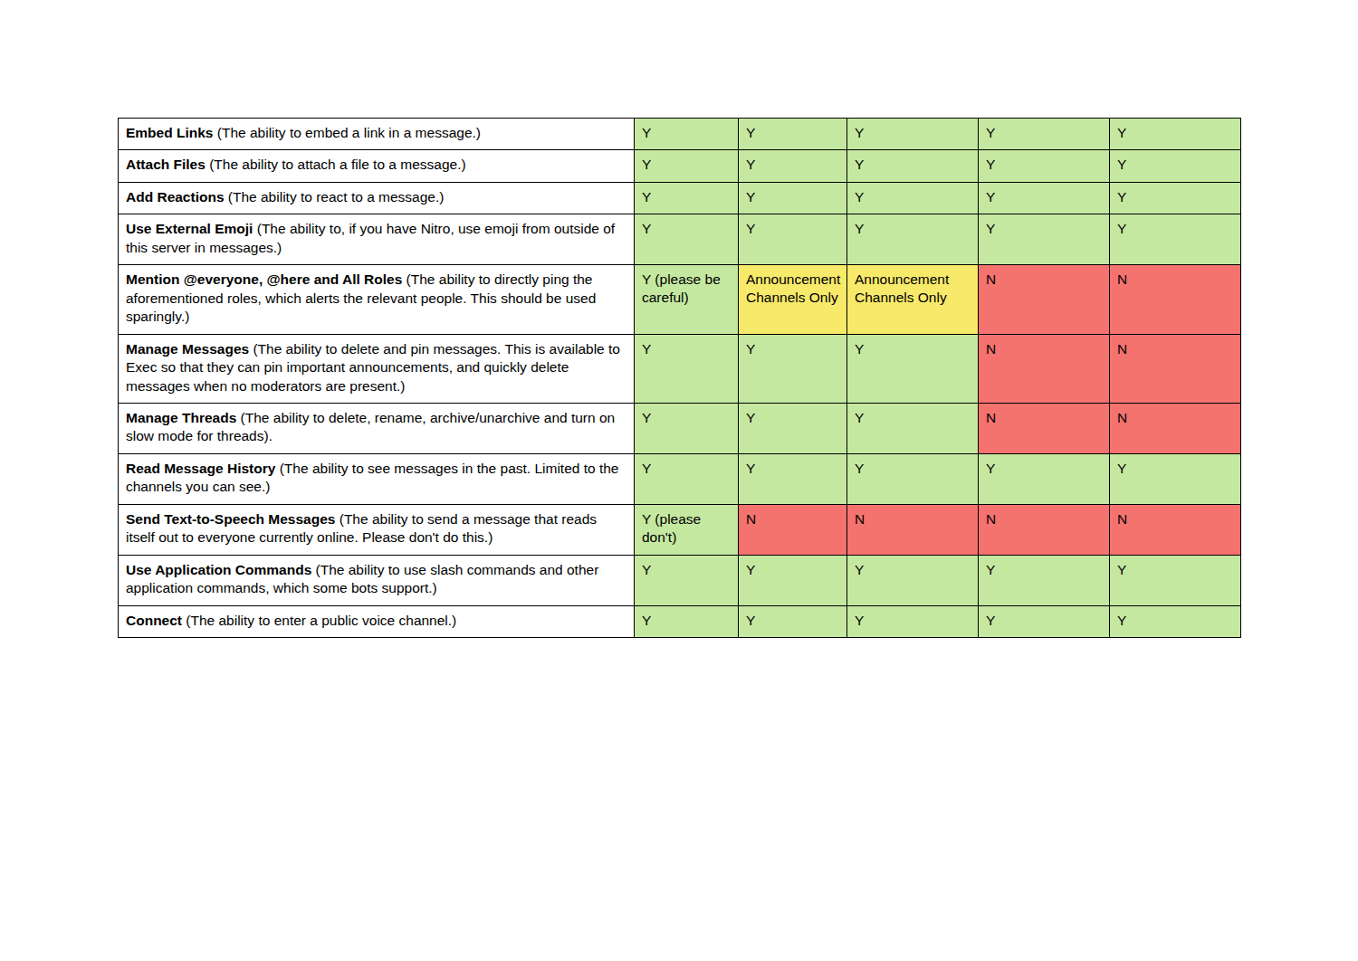| Embed Links (The ability to embed a link in a message.) | Y | Y | Y | Y | Y |
| Attach Files (The ability to attach a file to a message.) | Y | Y | Y | Y | Y |
| Add Reactions (The ability to react to a message.) | Y | Y | Y | Y | Y |
| Use External Emoji (The ability to, if you have Nitro, use emoji from outside of this server in messages.) | Y | Y | Y | Y | Y |
| Mention @everyone, @here and All Roles (The ability to directly ping the aforementioned roles, which alerts the relevant people. This should be used sparingly.) | Y (please be careful) | Announcement Channels Only | Announcement Channels Only | N | N |
| Manage Messages (The ability to delete and pin messages. This is available to Exec so that they can pin important announcements, and quickly delete messages when no moderators are present.) | Y | Y | Y | N | N |
| Manage Threads (The ability to delete, rename, archive/unarchive and turn on slow mode for threads). | Y | Y | Y | N | N |
| Read Message History (The ability to see messages in the past. Limited to the channels you can see.) | Y | Y | Y | Y | Y |
| Send Text-to-Speech Messages (The ability to send a message that reads itself out to everyone currently online. Please don't do this.) | Y (please don't) | N | N | N | N |
| Use Application Commands (The ability to use slash commands and other application commands, which some bots support.) | Y | Y | Y | Y | Y |
| Connect (The ability to enter a public voice channel.) | Y | Y | Y | Y | Y |